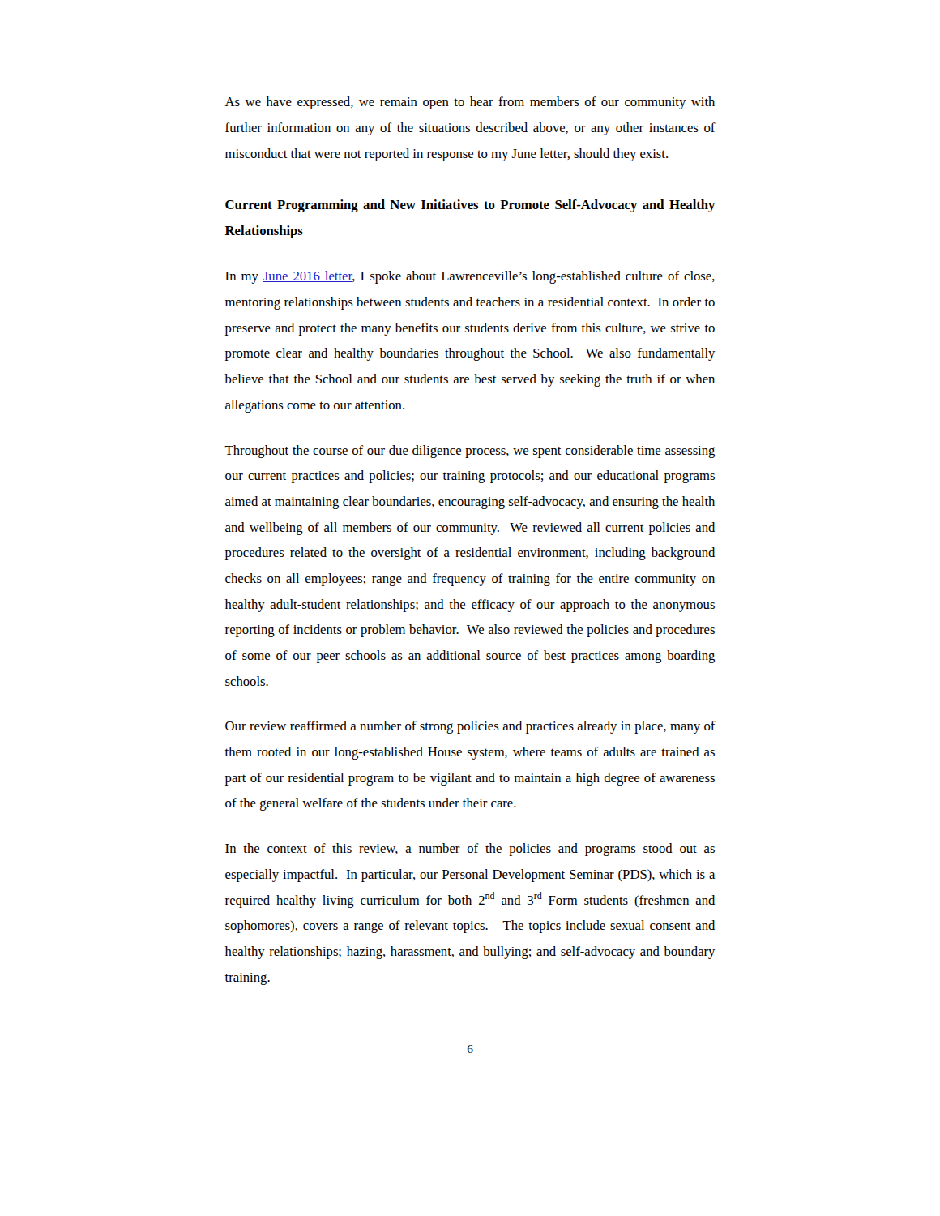As we have expressed, we remain open to hear from members of our community with further information on any of the situations described above, or any other instances of misconduct that were not reported in response to my June letter, should they exist.
Current Programming and New Initiatives to Promote Self-Advocacy and Healthy Relationships
In my June 2016 letter, I spoke about Lawrenceville’s long-established culture of close, mentoring relationships between students and teachers in a residential context. In order to preserve and protect the many benefits our students derive from this culture, we strive to promote clear and healthy boundaries throughout the School. We also fundamentally believe that the School and our students are best served by seeking the truth if or when allegations come to our attention.
Throughout the course of our due diligence process, we spent considerable time assessing our current practices and policies; our training protocols; and our educational programs aimed at maintaining clear boundaries, encouraging self-advocacy, and ensuring the health and wellbeing of all members of our community. We reviewed all current policies and procedures related to the oversight of a residential environment, including background checks on all employees; range and frequency of training for the entire community on healthy adult-student relationships; and the efficacy of our approach to the anonymous reporting of incidents or problem behavior. We also reviewed the policies and procedures of some of our peer schools as an additional source of best practices among boarding schools.
Our review reaffirmed a number of strong policies and practices already in place, many of them rooted in our long-established House system, where teams of adults are trained as part of our residential program to be vigilant and to maintain a high degree of awareness of the general welfare of the students under their care.
In the context of this review, a number of the policies and programs stood out as especially impactful. In particular, our Personal Development Seminar (PDS), which is a required healthy living curriculum for both 2nd and 3rd Form students (freshmen and sophomores), covers a range of relevant topics. The topics include sexual consent and healthy relationships; hazing, harassment, and bullying; and self-advocacy and boundary training.
6